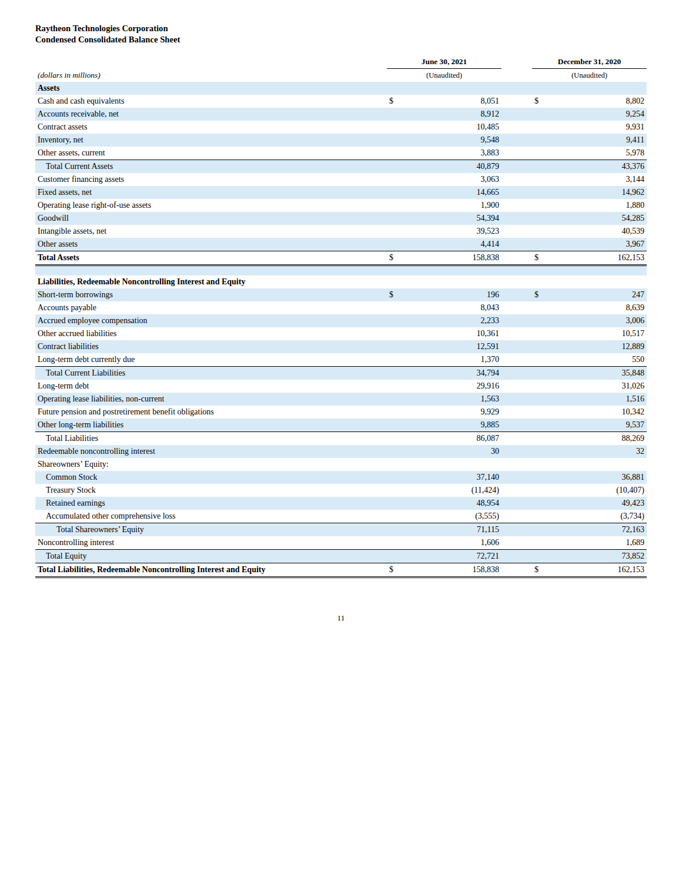Raytheon Technologies Corporation
Condensed Consolidated Balance Sheet
| | June 30, 2021 | | December 31, 2020 |
| --- | --- | --- | --- |
| (dollars in millions) | (Unaudited) | | (Unaudited) |
| Assets | | | | | |
| Cash and cash equivalents | $ | 8,051 | | $ | 8,802 |
| Accounts receivable, net | | 8,912 | | | 9,254 |
| Contract assets | | 10,485 | | | 9,931 |
| Inventory, net | | 9,548 | | | 9,411 |
| Other assets, current | | 3,883 | | | 5,978 |
| Total Current Assets | | 40,879 | | | 43,376 |
| Customer financing assets | | 3,063 | | | 3,144 |
| Fixed assets, net | | 14,665 | | | 14,962 |
| Operating lease right-of-use assets | | 1,900 | | | 1,880 |
| Goodwill | | 54,394 | | | 54,285 |
| Intangible assets, net | | 39,523 | | | 40,539 |
| Other assets | | 4,414 | | | 3,967 |
| Total Assets | $ | 158,838 | | $ | 162,153 |
| Liabilities, Redeemable Noncontrolling Interest and Equity | | | | | |
| Short-term borrowings | $ | 196 | | $ | 247 |
| Accounts payable | | 8,043 | | | 8,639 |
| Accrued employee compensation | | 2,233 | | | 3,006 |
| Other accrued liabilities | | 10,361 | | | 10,517 |
| Contract liabilities | | 12,591 | | | 12,889 |
| Long-term debt currently due | | 1,370 | | | 550 |
| Total Current Liabilities | | 34,794 | | | 35,848 |
| Long-term debt | | 29,916 | | | 31,026 |
| Operating lease liabilities, non-current | | 1,563 | | | 1,516 |
| Future pension and postretirement benefit obligations | | 9,929 | | | 10,342 |
| Other long-term liabilities | | 9,885 | | | 9,537 |
| Total Liabilities | | 86,087 | | | 88,269 |
| Redeemable noncontrolling interest | | 30 | | | 32 |
| Shareowners’ Equity: | | | | | |
| Common Stock | | 37,140 | | | 36,881 |
| Treasury Stock | | (11,424) | | | (10,407) |
| Retained earnings | | 48,954 | | | 49,423 |
| Accumulated other comprehensive loss | | (3,555) | | | (3,734) |
| Total Shareowners’ Equity | | 71,115 | | | 72,163 |
| Noncontrolling interest | | 1,606 | | | 1,689 |
| Total Equity | | 72,721 | | | 73,852 |
| Total Liabilities, Redeemable Noncontrolling Interest and Equity | $ | 158,838 | | $ | 162,153 |
11